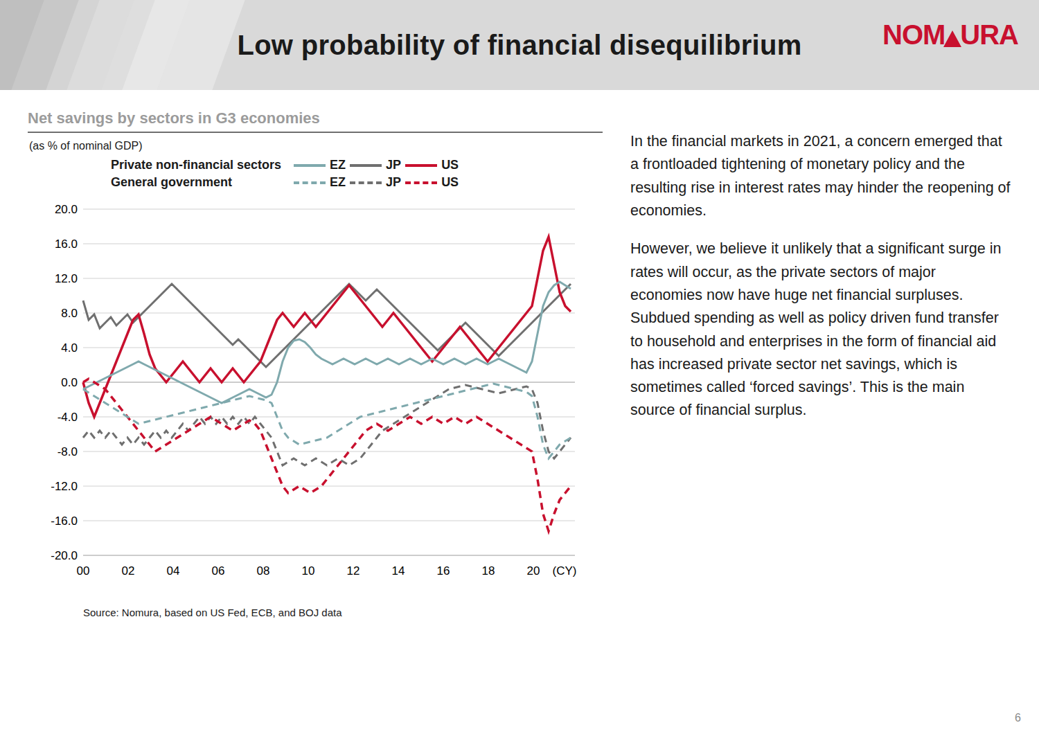Low probability of financial disequilibrium
NOM URA
Net savings by sectors in G3 economies
(as % of nominal GDP)
| Private non-financial sectors | EZ | JP | US |
| General government | EZ | JP | US |
20.0 16.0 12.0 8.0 4.0 0.0 -4.0 -8.0 -12.0 -16.0 -20.0 00 02 04 06 08 10 12 14 16 18 20 (CY)
Source: Nomura, based on US Fed, ECB, and BOJ data
In the financial markets in 2021, a concern emerged that a frontloaded tightening of monetary policy and the resulting rise in interest rates may hinder the reopening of economies.
However, we believe it unlikely that a significant surge in rates will occur, as the private sectors of major economies now have huge net financial surpluses. Subdued spending as well as policy driven fund transfer to household and enterprises in the form of financial aid has increased private sector net savings, which is sometimes called ‘forced savings’. This is the main source of financial surplus.
6